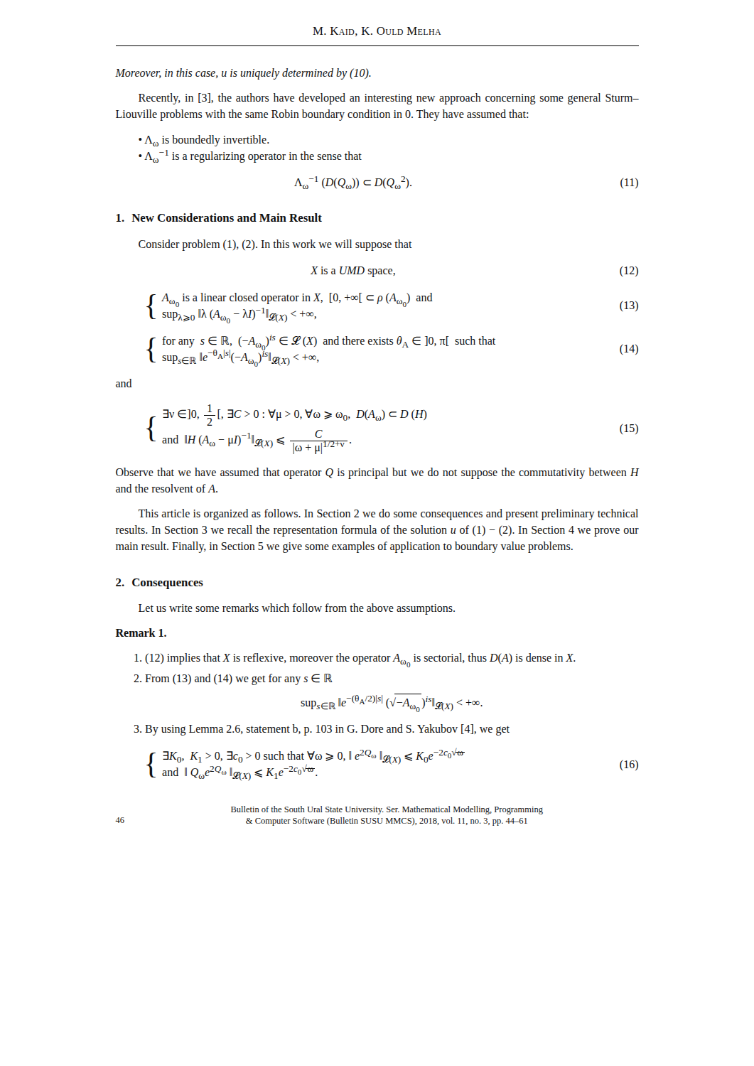M. Kaid, K. Ould Melha
Moreover, in this case, u is uniquely determined by (10).
Recently, in [3], the authors have developed an interesting new approach concerning some general Sturm–Liouville problems with the same Robin boundary condition in 0. They have assumed that:
Λω is boundedly invertible.
Λω−1 is a regularizing operator in the sense that
Λω−1 (D(Qω)) ⊂ D(Qω2).
(11)
1. New Considerations and Main Result
Consider problem (1), (2). In this work we will suppose that
X is a UMD space,
(12)
{
Aω0 is a linear closed operator in X, [0, +∞[ ⊂ ρ (Aω0) and
supλ⩾0 ‖λ (Aω0 − λI)−1‖𝓛(X) < +∞,
(13)
{
for any s ∈ ℝ, (−Aω0)is ∈ 𝓛 (X) and there exists θA ∈ ]0, π[ such that
sups∈ℝ ‖e−θA|s|(−Aω0)is‖𝓛(X) < +∞,
(14)
and
{
∃ν ∈]0, 12[, ∃C > 0 : ∀μ > 0, ∀ω ⩾ ω0, D(Aω) ⊂ D (H)
and ‖H (Aω − μI)−1‖𝓛(X) ⩽ C|ω + μ|1/2+ν.
(15)
Observe that we have assumed that operator Q is principal but we do not suppose the commutativity between H and the resolvent of A.
This article is organized as follows. In Section 2 we do some consequences and present preliminary technical results. In Section 3 we recall the representation formula of the solution u of (1) − (2). In Section 4 we prove our main result. Finally, in Section 5 we give some examples of application to boundary value problems.
2. Consequences
Let us write some remarks which follow from the above assumptions.
Remark 1.
(12) implies that X is reflexive, moreover the operator Aω0 is sectorial, thus D(A) is dense in X.
From (13) and (14) we get for any s ∈ ℝ
sups∈ℝ ‖e−(θA/2)|s| (√−Aω0)is‖𝓛(X) < +∞.
By using Lemma 2.6, statement b, p. 103 in G. Dore and S. Yakubov [4], we get
{
∃K0, K1 > 0, ∃c0 > 0 such that ∀ω ⩾ 0, ‖ e2Qω ‖𝓛(X) ⩽ K0e−2c0√ω
and ‖ Qωe2Qω ‖𝓛(X) ⩽ K1e−2c0√ω.
(16)
46
Bulletin of the South Ural State University. Ser. Mathematical Modelling, Programming
& Computer Software (Bulletin SUSU MMCS), 2018, vol. 11, no. 3, pp. 44–61